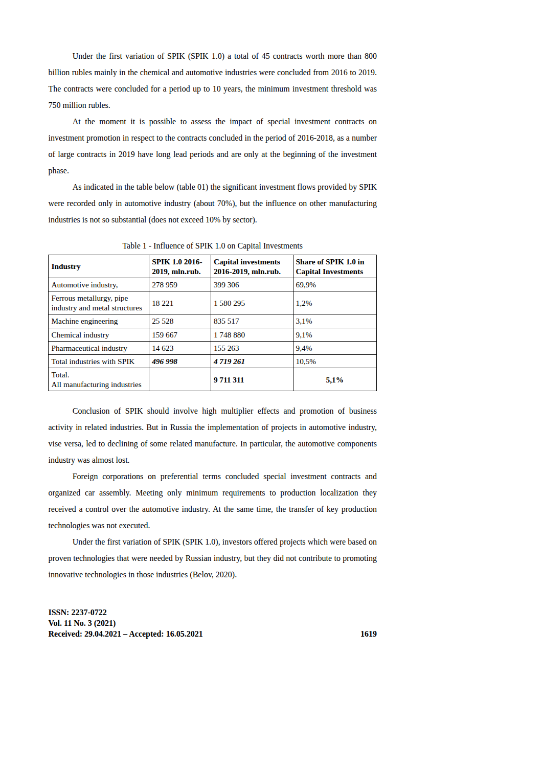Under the first variation of SPIK (SPIK 1.0) a total of 45 contracts worth more than 800 billion rubles mainly in the chemical and automotive industries were concluded from 2016 to 2019. The contracts were concluded for a period up to 10 years, the minimum investment threshold was 750 million rubles.
At the moment it is possible to assess the impact of special investment contracts on investment promotion in respect to the contracts concluded in the period of 2016-2018, as a number of large contracts in 2019 have long lead periods and are only at the beginning of the investment phase.
As indicated in the table below (table 01) the significant investment flows provided by SPIK were recorded only in automotive industry (about 70%), but the influence on other manufacturing industries is not so substantial (does not exceed 10% by sector).
Table 1 - Influence of SPIK 1.0 on Capital Investments
| Industry | SPIK 1.0 2016-2019, mln.rub. | Capital investments 2016-2019, mln.rub. | Share of SPIK 1.0 in Capital Investments |
| --- | --- | --- | --- |
| Automotive industry, | 278 959 | 399 306 | 69,9% |
| Ferrous metallurgy, pipe industry and metal structures | 18 221 | 1 580 295 | 1,2% |
| Machine engineering | 25 528 | 835 517 | 3,1% |
| Chemical industry | 159 667 | 1 748 880 | 9,1% |
| Pharmaceutical industry | 14 623 | 155 263 | 9,4% |
| Total industries with SPIK | 496 998 | 4 719 261 | 10,5% |
| Total. All manufacturing industries | | 9 711 311 | 5,1% |
Conclusion of SPIK should involve high multiplier effects and promotion of business activity in related industries. But in Russia the implementation of projects in automotive industry, vise versa, led to declining of some related manufacture. In particular, the automotive components industry was almost lost.
Foreign corporations on preferential terms concluded special investment contracts and organized car assembly. Meeting only minimum requirements to production localization they received a control over the automotive industry. At the same time, the transfer of key production technologies was not executed.
Under the first variation of SPIK (SPIK 1.0), investors offered projects which were based on proven technologies that were needed by Russian industry, but they did not contribute to promoting innovative technologies in those industries (Belov, 2020).
ISSN: 2237-0722
Vol. 11 No. 3 (2021)
Received: 29.04.2021 – Accepted: 16.05.2021
1619